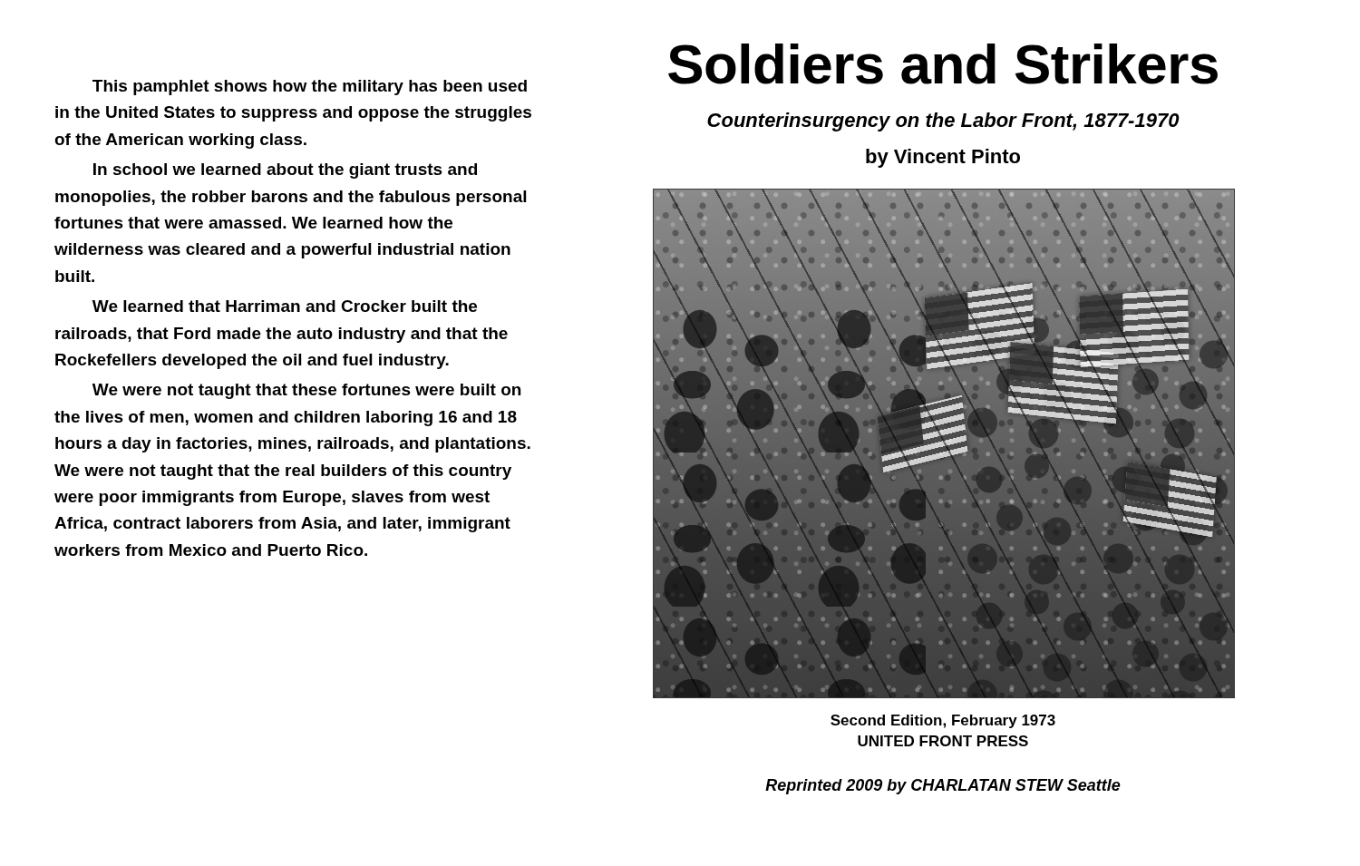This pamphlet shows how the military has been used in the United States to suppress and oppose the struggles of the American working class.
In school we learned about the giant trusts and monopolies, the robber barons and the fabulous personal fortunes that were amassed. We learned how the wilderness was cleared and a powerful industrial nation built.
We learned that Harriman and Crocker built the railroads, that Ford made the auto industry and that the Rockefellers developed the oil and fuel industry.
We were not taught that these fortunes were built on the lives of men, women and children laboring 16 and 18 hours a day in factories, mines, railroads, and plantations. We were not taught that the real builders of this country were poor immigrants from Europe, slaves from west Africa, contract laborers from Asia, and later, immigrant workers from Mexico and Puerto Rico.
Soldiers and Strikers
Counterinsurgency on the Labor Front, 1877-1970
by Vincent Pinto
Second Edition, February 1973
UNITED FRONT PRESS
Reprinted 2009 by CHARLATAN STEW Seattle